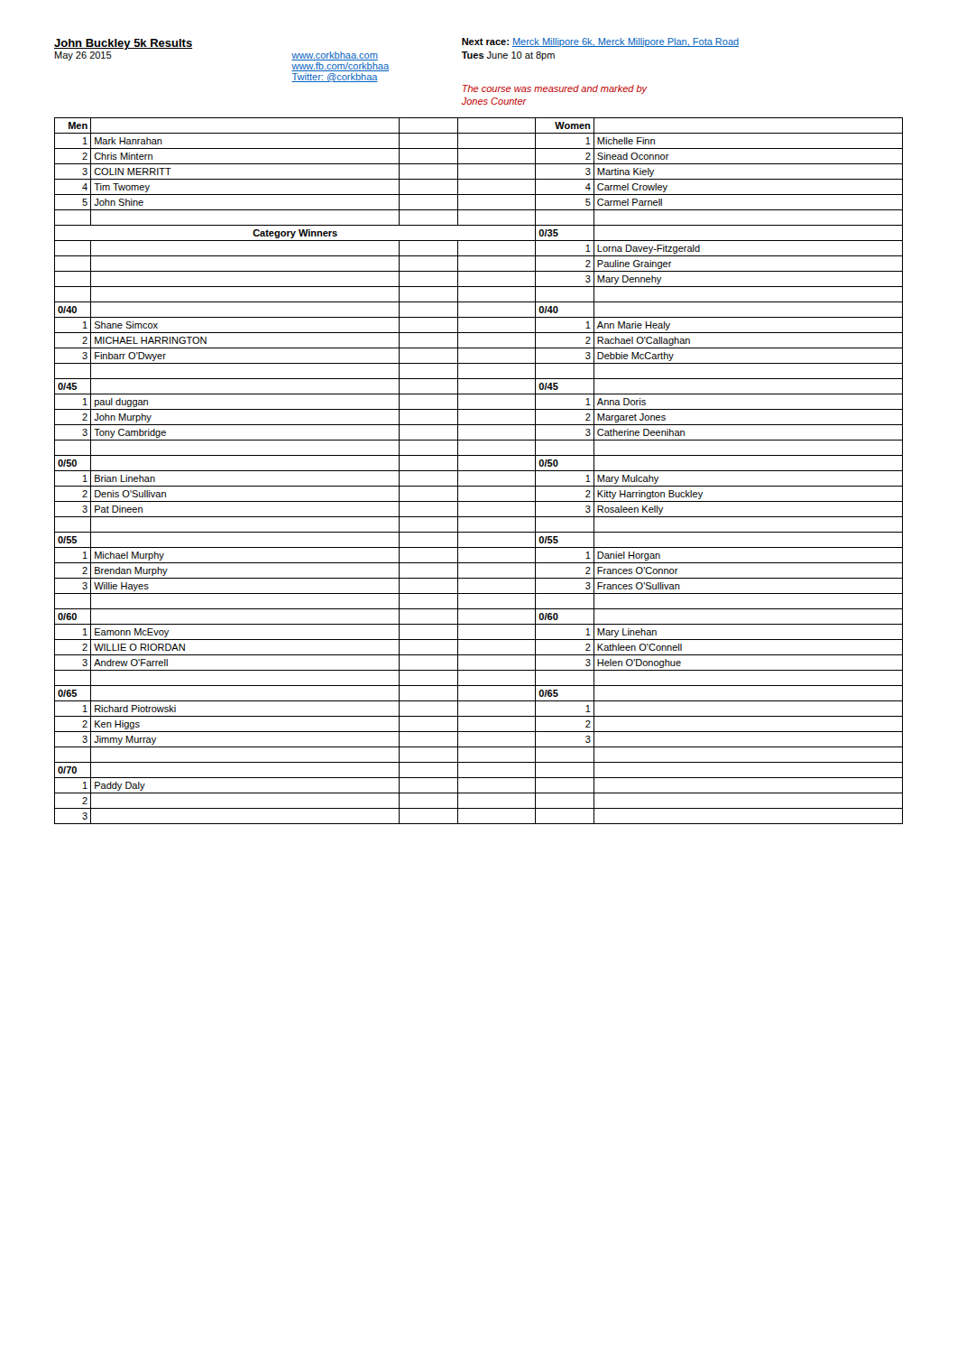| John Buckley 5k Results | | Next race: Merck Millipore 6k, Merck Millipore Plan, Fota Road |
| May 26 2015 | www.corkbhaa.com | Tues June 10 at 8pm |
| | www.fb.com/corkbhaa | |
| | Twitter: @corkbhaa | |
| | | The course was measured and marked by |
| | | Jones Counter |
| Men | | | | Women | |
| 1 | Mark Hanrahan | | | 1 | Michelle Finn |
| 2 | Chris Mintern | | | 2 | Sinead Oconnor |
| 3 | COLIN MERRITT | | | 3 | Martina Kiely |
| 4 | Tim Twomey | | | 4 | Carmel Crowley |
| 5 | John Shine | | | 5 | Carmel Parnell |
| Category Winners | 0/35 | |
| | | | | 1 | Lorna Davey-Fitzgerald |
| | | | | 2 | Pauline Grainger |
| | | | | 3 | Mary Dennehy |
| 0/40 | | | | 0/40 | |
| 1 | Shane Simcox | | | 1 | Ann Marie Healy |
| 2 | MICHAEL HARRINGTON | | | 2 | Rachael O'Callaghan |
| 3 | Finbarr O'Dwyer | | | 3 | Debbie McCarthy |
| 0/45 | | | | 0/45 | |
| 1 | paul duggan | | | 1 | Anna Doris |
| 2 | John Murphy | | | 2 | Margaret Jones |
| 3 | Tony Cambridge | | | 3 | Catherine Deenihan |
| 0/50 | | | | 0/50 | |
| 1 | Brian Linehan | | | 1 | Mary Mulcahy |
| 2 | Denis O'Sullivan | | | 2 | Kitty Harrington Buckley |
| 3 | Pat Dineen | | | 3 | Rosaleen Kelly |
| 0/55 | | | | 0/55 | |
| 1 | Michael Murphy | | | 1 | Daniel Horgan |
| 2 | Brendan Murphy | | | 2 | Frances O'Connor |
| 3 | Willie Hayes | | | 3 | Frances O'Sullivan |
| 0/60 | | | | 0/60 | |
| 1 | Eamonn McEvoy | | | 1 | Mary Linehan |
| 2 | WILLIE O RIORDAN | | | 2 | Kathleen O'Connell |
| 3 | Andrew O'Farrell | | | 3 | Helen O'Donoghue |
| 0/65 | | | | 0/65 | |
| 1 | Richard Piotrowski | | | 1 | |
| 2 | Ken Higgs | | | 2 | |
| 3 | Jimmy Murray | | | 3 | |
| 0/70 | | | | | |
| 1 | Paddy Daly | | | | |
| 2 | | | | | |
| 3 | | | | | |